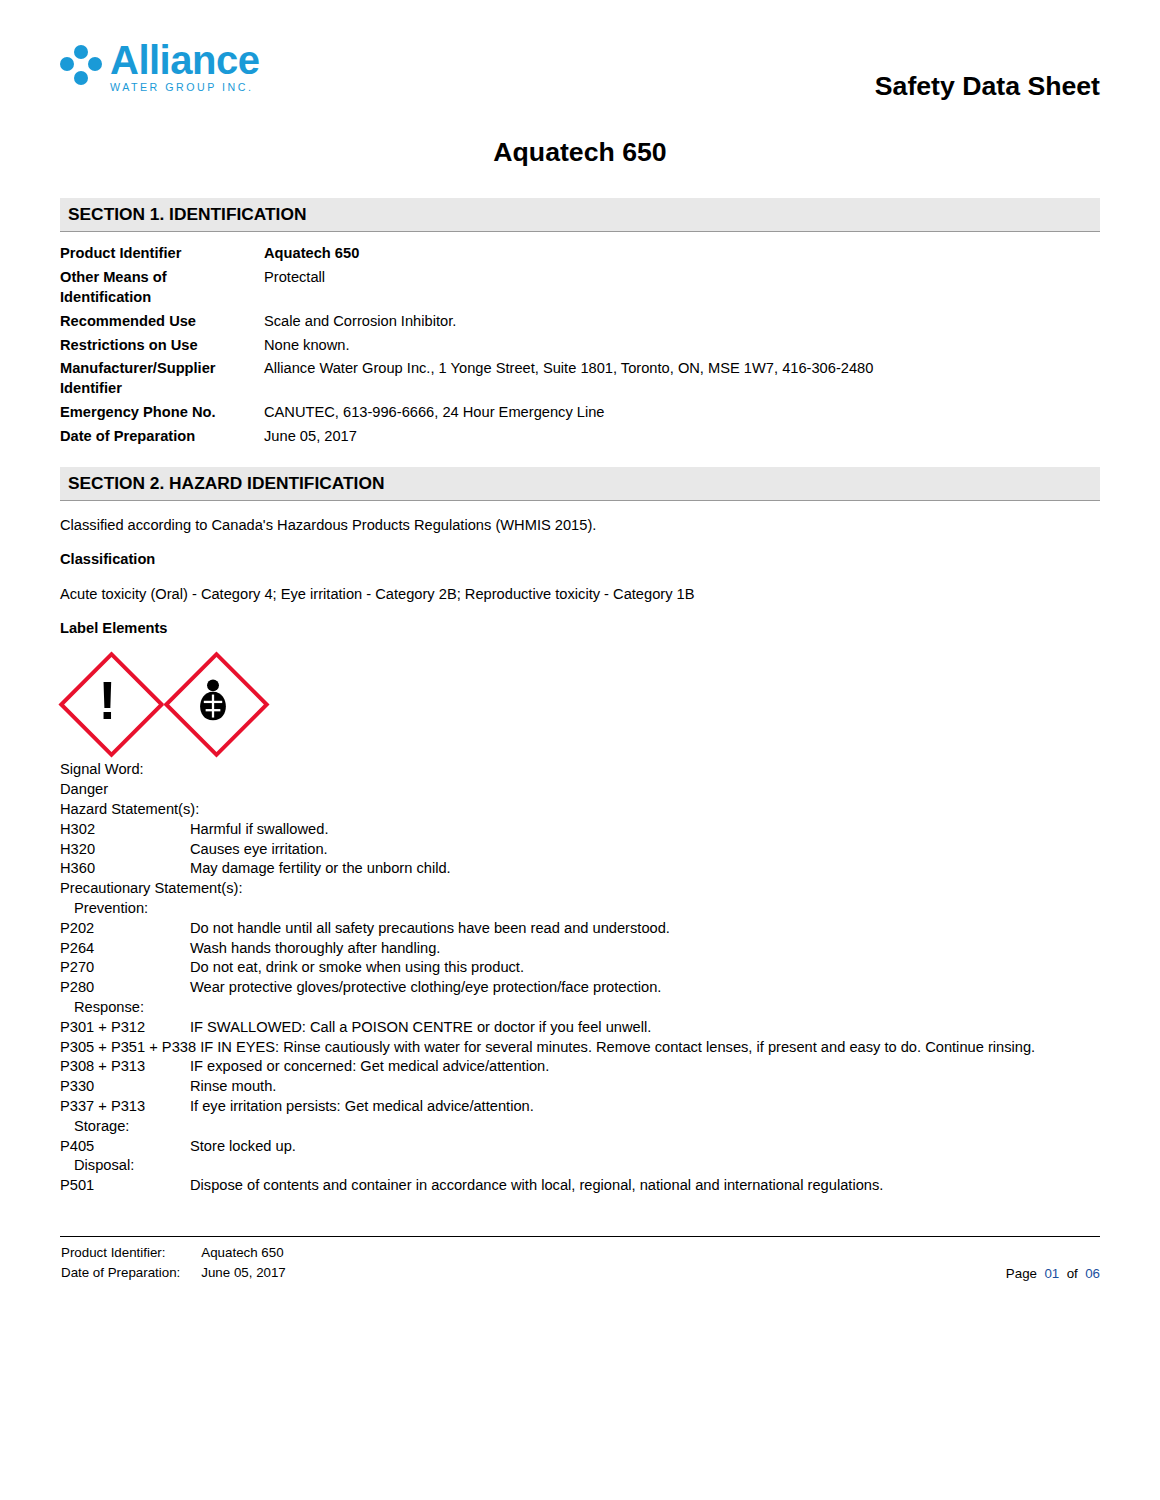Alliance
WATER GROUP INC.
Safety Data Sheet
Aquatech 650
SECTION 1. IDENTIFICATION
| Product Identifier | Aquatech 650 |
| Other Means of Identification | Protectall |
| Recommended Use | Scale and Corrosion Inhibitor. |
| Restrictions on Use | None known. |
| Manufacturer/Supplier Identifier | Alliance Water Group Inc., 1 Yonge Street, Suite 1801, Toronto, ON, MSE 1W7, 416-306-2480 |
| Emergency Phone No. | CANUTEC, 613-996-6666, 24 Hour Emergency Line |
| Date of Preparation | June 05, 2017 |
SECTION 2. HAZARD IDENTIFICATION
Classified according to Canada's Hazardous Products Regulations (WHMIS 2015).
Classification
Acute toxicity (Oral) - Category 4; Eye irritation - Category 2B; Reproductive toxicity - Category 1B
Label Elements
!
Signal Word:
Danger
Hazard Statement(s):
H302 Harmful if swallowed.
H320 Causes eye irritation.
H360 May damage fertility or the unborn child.
Precautionary Statement(s):
Prevention:
P202 Do not handle until all safety precautions have been read and understood.
P264 Wash hands thoroughly after handling.
P270 Do not eat, drink or smoke when using this product.
P280 Wear protective gloves/protective clothing/eye protection/face protection.
Response:
P301 + P312 IF SWALLOWED: Call a POISON CENTRE or doctor if you feel unwell.
P305 + P351 + P338 IF IN EYES: Rinse cautiously with water for several minutes. Remove contact lenses, if present and easy to do. Continue rinsing.
P308 + P313 IF exposed or concerned: Get medical advice/attention.
P330 Rinse mouth.
P337 + P313 If eye irritation persists: Get medical advice/attention.
Storage:
P405 Store locked up.
Disposal:
P501 Dispose of contents and container in accordance with local, regional, national and international regulations.
| Product Identifier: | Aquatech 650 |
| Date of Preparation: | June 05, 2017 |
Page 01 of 06